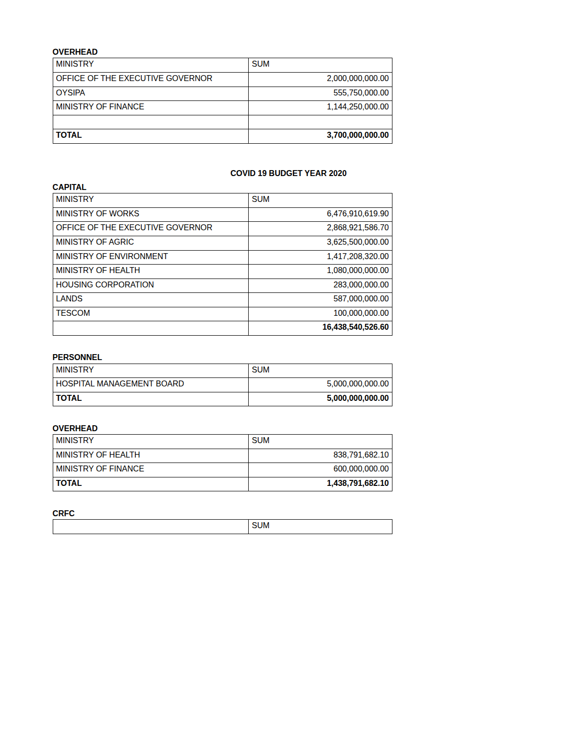OVERHEAD
| MINISTRY | SUM |
| OFFICE OF THE EXECUTIVE GOVERNOR | 2,000,000,000.00 |
| OYSIPA | 555,750,000.00 |
| MINISTRY OF FINANCE | 1,144,250,000.00 |
| TOTAL | 3,700,000,000.00 |
COVID 19 BUDGET YEAR 2020
CAPITAL
| MINISTRY | SUM |
| MINISTRY OF WORKS | 6,476,910,619.90 |
| OFFICE OF THE EXECUTIVE GOVERNOR | 2,868,921,586.70 |
| MINISTRY OF AGRIC | 3,625,500,000.00 |
| MINISTRY OF ENVIRONMENT | 1,417,208,320.00 |
| MINISTRY OF HEALTH | 1,080,000,000.00 |
| HOUSING CORPORATION | 283,000,000.00 |
| LANDS | 587,000,000.00 |
| TESCOM | 100,000,000.00 |
| | 16,438,540,526.60 |
PERSONNEL
| MINISTRY | SUM |
| HOSPITAL MANAGEMENT BOARD | 5,000,000,000.00 |
| TOTAL | 5,000,000,000.00 |
OVERHEAD
| MINISTRY | SUM |
| MINISTRY OF HEALTH | 838,791,682.10 |
| MINISTRY OF FINANCE | 600,000,000.00 |
| TOTAL | 1,438,791,682.10 |
CRFC
| | SUM |